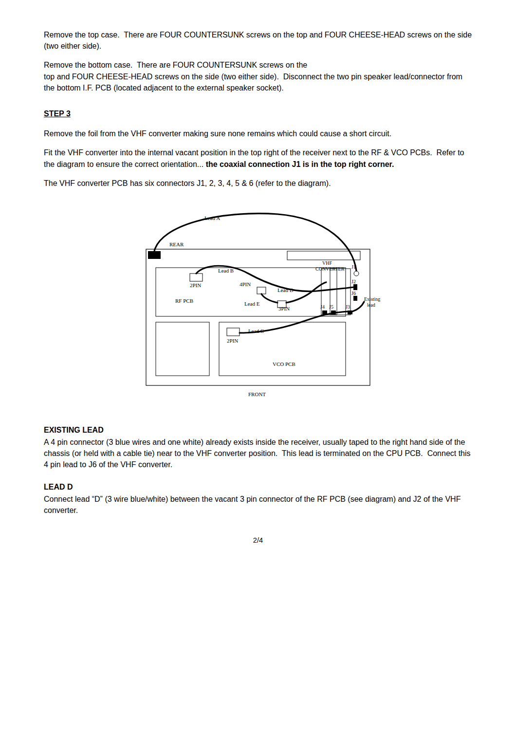Remove the top case. There are FOUR COUNTERSUNK screws on the top and FOUR CHEESE-HEAD screws on the side (two either side).
Remove the bottom case. There are FOUR COUNTERSUNK screws on the
top and FOUR CHEESE-HEAD screws on the side (two either side). Disconnect the two pin speaker lead/connector from the bottom I.F. PCB (located adjacent to the external speaker socket).
STEP 3
Remove the foil from the VHF converter making sure none remains which could cause a short circuit.
Fit the VHF converter into the internal vacant position in the top right of the receiver next to the RF & VCO PCBs. Refer to the diagram to ensure the correct orientation... the coaxial connection J1 is in the top right corner.
The VHF converter PCB has six connectors J1, 2, 3, 4, 5 & 6 (refer to the diagram).
Lead A REAR 2PIN Lead B 4PIN Lead D RF PCB Lead E 3PIN 2PIN Lead C VCO PCB FRONT VHF CONVERTER J1 J2 J6 J4 J5 J3 Existing lead
EXISTING LEAD
A 4 pin connector (3 blue wires and one white) already exists inside the receiver, usually taped to the right hand side of the chassis (or held with a cable tie) near to the VHF converter position. This lead is terminated on the CPU PCB. Connect this 4 pin lead to J6 of the VHF converter.
LEAD D
Connect lead “D” (3 wire blue/white) between the vacant 3 pin connector of the RF PCB (see diagram) and J2 of the VHF converter.
2/4